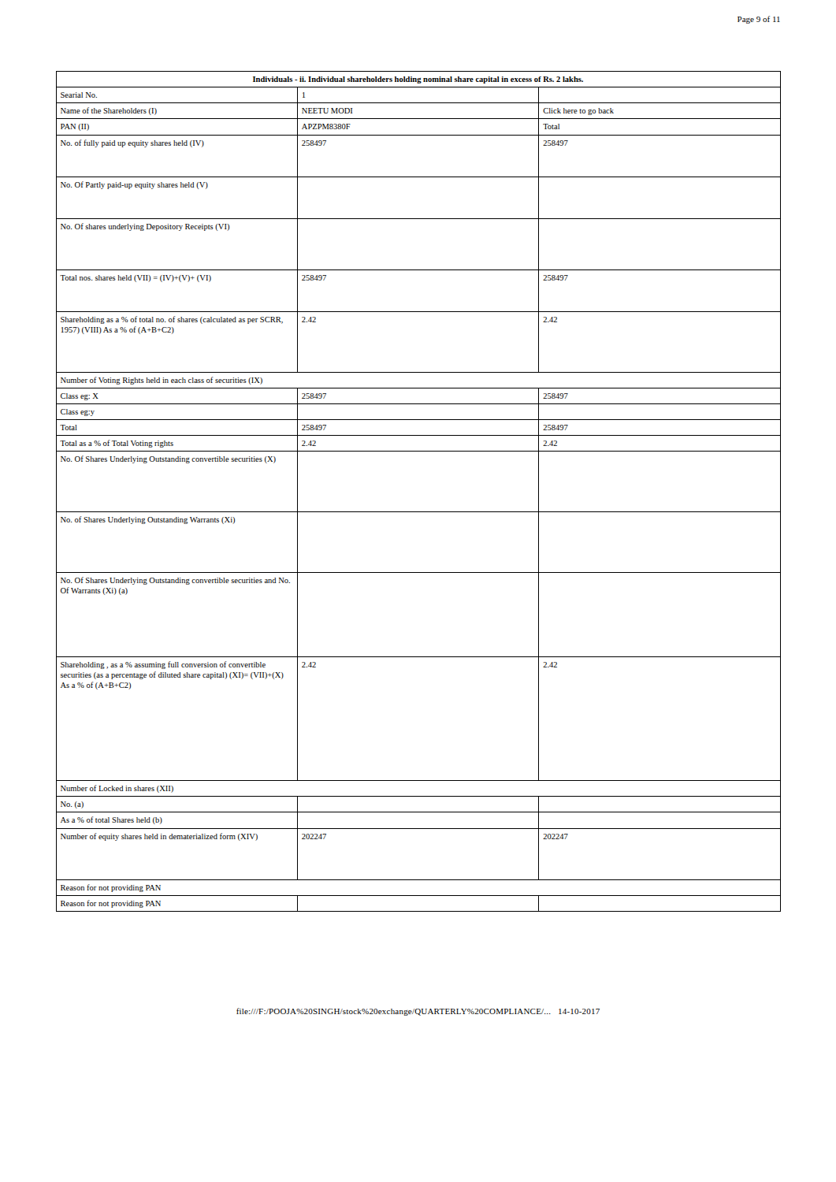Page 9 of 11
| Individuals - ii. Individual shareholders holding nominal share capital in excess of Rs. 2 lakhs. |
| Searial No. | 1 | |
| Name of the Shareholders (I) | NEETU MODI | Click here to go back |
| PAN (II) | APZPM8380F | Total |
| No. of fully paid up equity shares held (IV) | 258497 | 258497 |
| No. Of Partly paid-up equity shares held (V) | | |
| No. Of shares underlying Depository Receipts (VI) | | |
| Total nos. shares held (VII) = (IV)+(V)+ (VI) | 258497 | 258497 |
| Shareholding as a % of total no. of shares (calculated as per SCRR, 1957) (VIII) As a % of (A+B+C2) | 2.42 | 2.42 |
| Number of Voting Rights held in each class of securities (IX) |
| Class eg: X | 258497 | 258497 |
| Class eg:y | | |
| Total | 258497 | 258497 |
| Total as a % of Total Voting rights | 2.42 | 2.42 |
| No. Of Shares Underlying Outstanding convertible securities (X) | | |
| No. of Shares Underlying Outstanding Warrants (Xi) | | |
| No. Of Shares Underlying Outstanding convertible securities and No. Of Warrants (Xi) (a) | | |
| Shareholding , as a % assuming full conversion of convertible securities (as a percentage of diluted share capital) (XI)= (VII)+(X) As a % of (A+B+C2) | 2.42 | 2.42 |
| Number of Locked in shares (XII) |
| No. (a) | | |
| As a % of total Shares held (b) | | |
| Number of equity shares held in dematerialized form (XIV) | 202247 | 202247 |
| Reason for not providing PAN |
| Reason for not providing PAN | | |
file:///F:/POOJA%20SINGH/stock%20exchange/QUARTERLY%20COMPLIANCE/... 14-10-2017